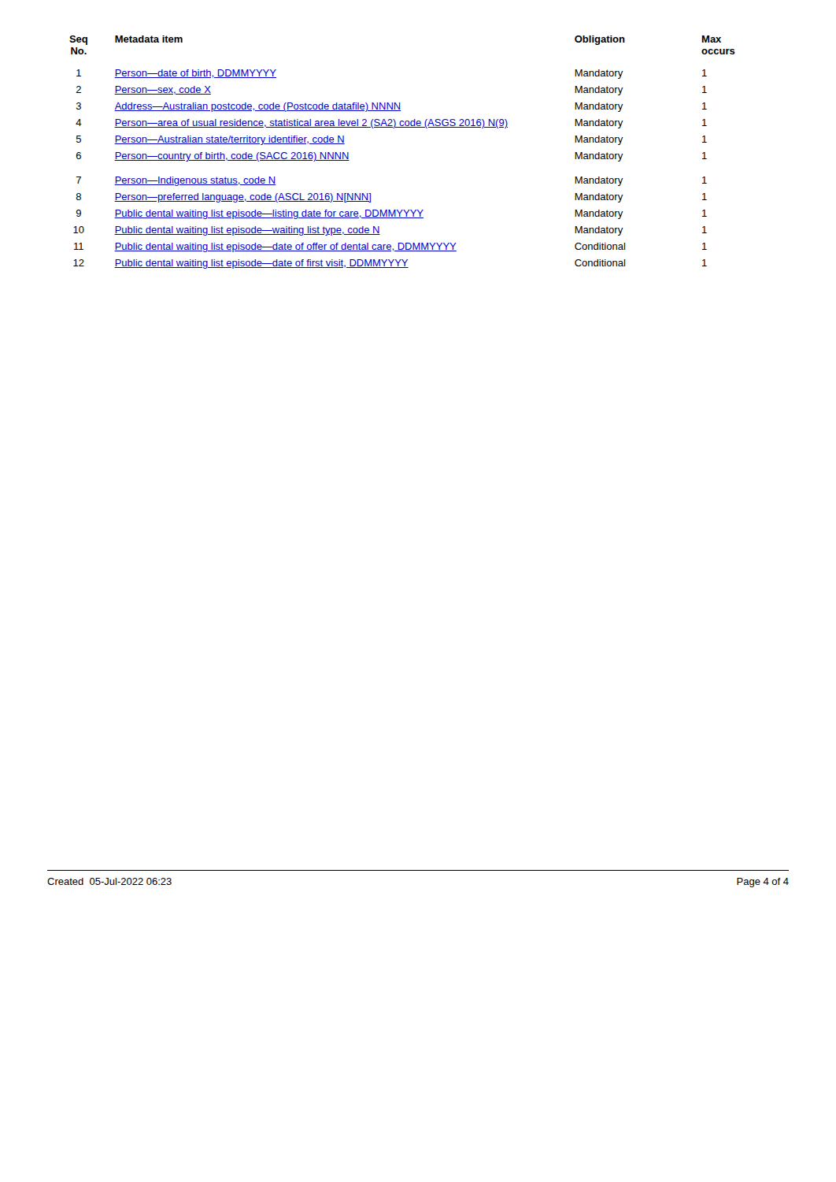| Seq No. | Metadata item | Obligation | Max occurs |
| --- | --- | --- | --- |
| 1 | Person—date of birth, DDMMYYYY | Mandatory | 1 |
| 2 | Person—sex, code X | Mandatory | 1 |
| 3 | Address—Australian postcode, code (Postcode datafile) NNNN | Mandatory | 1 |
| 4 | Person—area of usual residence, statistical area level 2 (SA2) code (ASGS 2016) N(9) | Mandatory | 1 |
| 5 | Person—Australian state/territory identifier, code N | Mandatory | 1 |
| 6 | Person—country of birth, code (SACC 2016) NNNN | Mandatory | 1 |
| 7 | Person—Indigenous status, code N | Mandatory | 1 |
| 8 | Person—preferred language, code (ASCL 2016) N[NNN] | Mandatory | 1 |
| 9 | Public dental waiting list episode—listing date for care, DDMMYYYY | Mandatory | 1 |
| 10 | Public dental waiting list episode—waiting list type, code N | Mandatory | 1 |
| 11 | Public dental waiting list episode—date of offer of dental care, DDMMYYYY | Conditional | 1 |
| 12 | Public dental waiting list episode—date of first visit, DDMMYYYY | Conditional | 1 |
Created 05-Jul-2022 06:23 Page 4 of 4